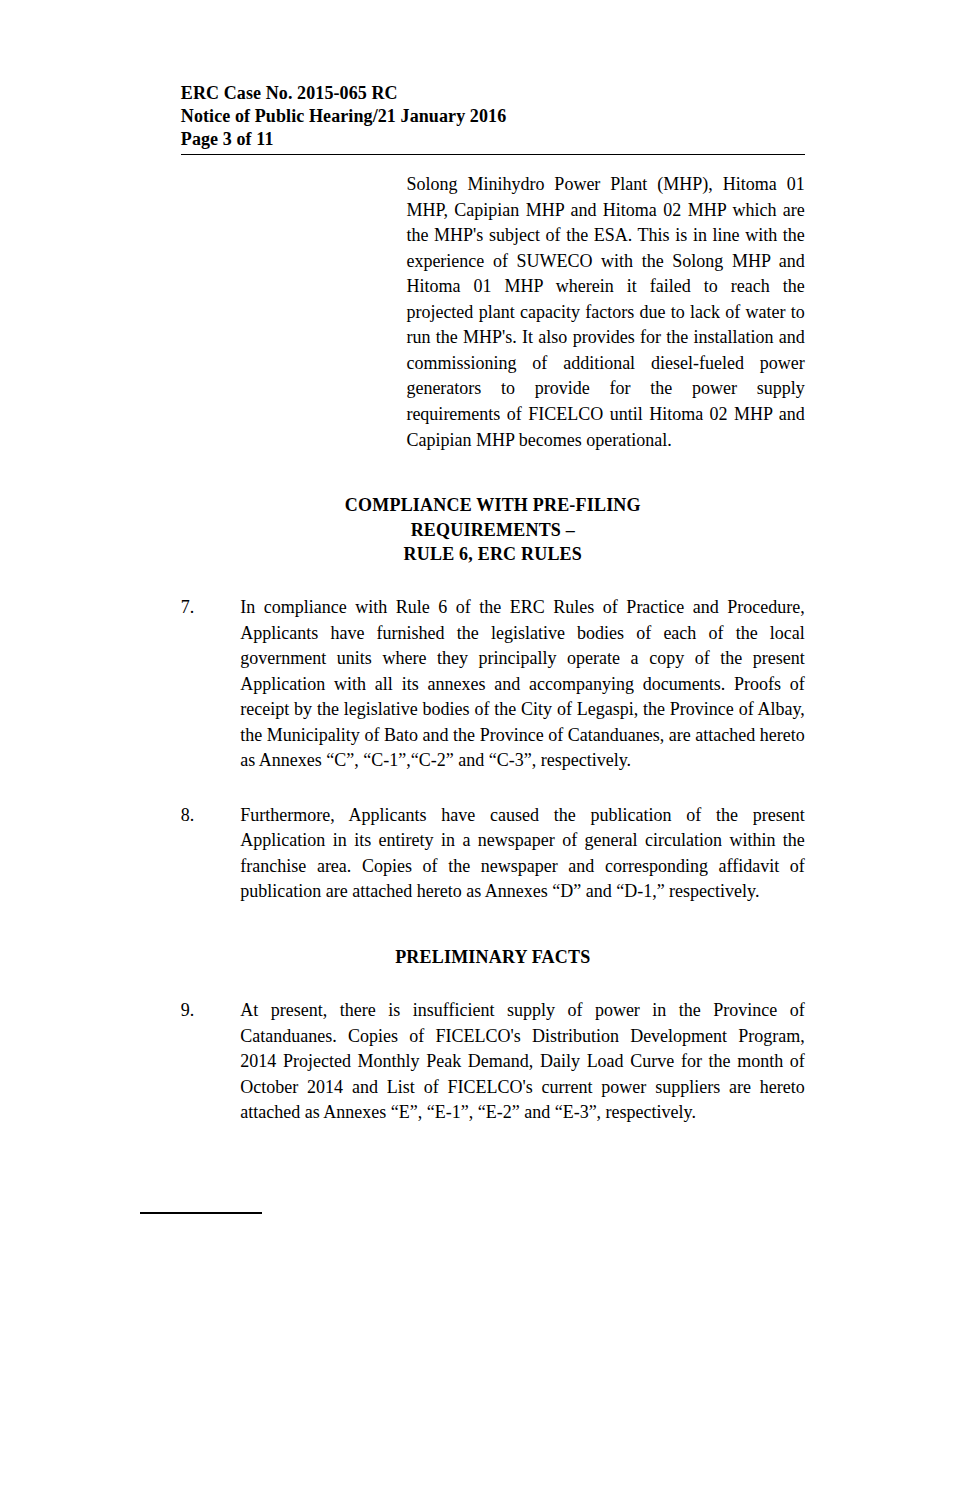ERC Case No. 2015-065 RC
Notice of Public Hearing/21 January 2016
Page 3 of 11
Solong Minihydro Power Plant (MHP), Hitoma 01 MHP, Capipian MHP and Hitoma 02 MHP which are the MHP's subject of the ESA. This is in line with the experience of SUWECO with the Solong MHP and Hitoma 01 MHP wherein it failed to reach the projected plant capacity factors due to lack of water to run the MHP's. It also provides for the installation and commissioning of additional diesel-fueled power generators to provide for the power supply requirements of FICELCO until Hitoma 02 MHP and Capipian MHP becomes operational.
COMPLIANCE WITH PRE-FILING
REQUIREMENTS –
RULE 6, ERC RULES
7. In compliance with Rule 6 of the ERC Rules of Practice and Procedure, Applicants have furnished the legislative bodies of each of the local government units where they principally operate a copy of the present Application with all its annexes and accompanying documents. Proofs of receipt by the legislative bodies of the City of Legaspi, the Province of Albay, the Municipality of Bato and the Province of Catanduanes, are attached hereto as Annexes “C”, “C-1”,“C-2” and “C-3”, respectively.
8. Furthermore, Applicants have caused the publication of the present Application in its entirety in a newspaper of general circulation within the franchise area. Copies of the newspaper and corresponding affidavit of publication are attached hereto as Annexes “D” and “D-1,” respectively.
PRELIMINARY FACTS
9. At present, there is insufficient supply of power in the Province of Catanduanes. Copies of FICELCO's Distribution Development Program, 2014 Projected Monthly Peak Demand, Daily Load Curve for the month of October 2014 and List of FICELCO's current power suppliers are hereto attached as Annexes “E”, “E-1”, “E-2” and “E-3”, respectively.